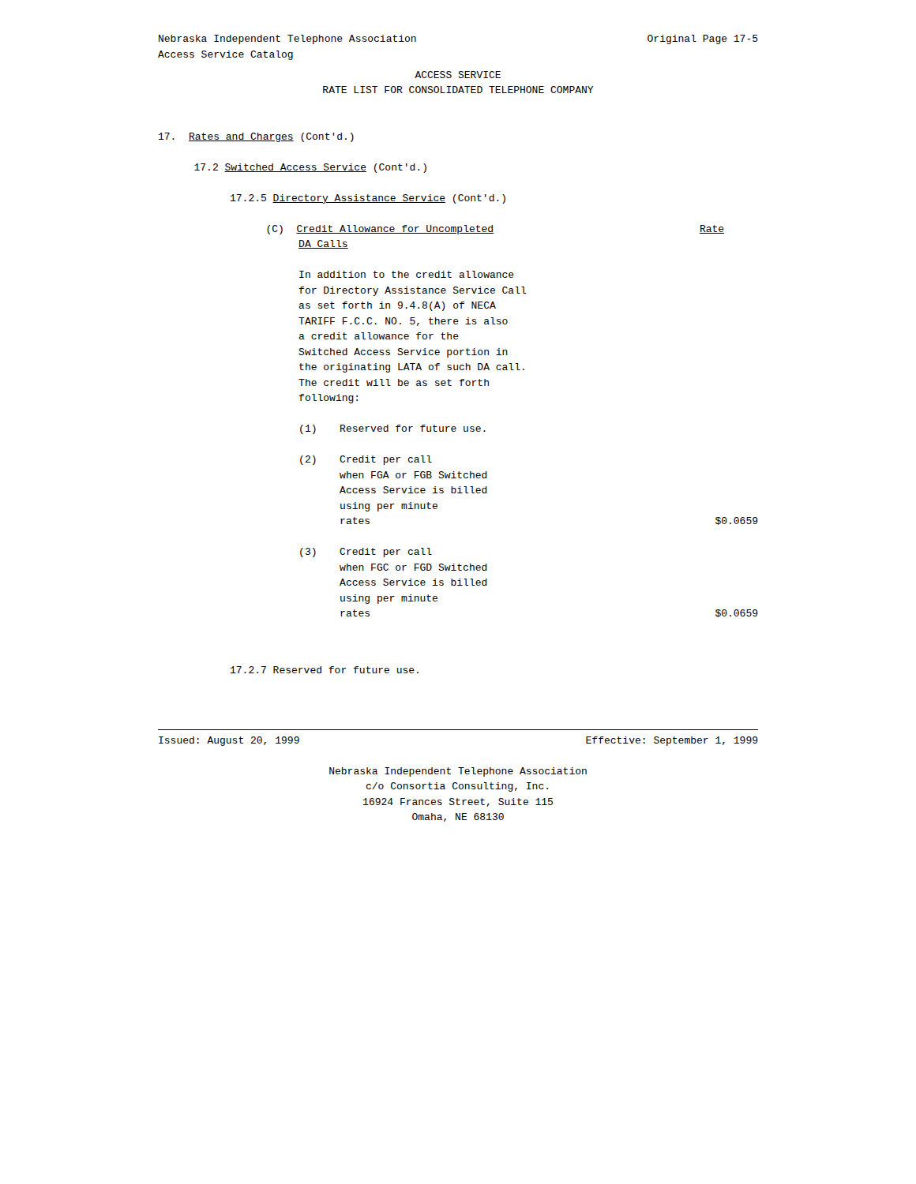Nebraska Independent Telephone Association Access Service Catalog
Original Page 17-5
ACCESS SERVICE
RATE LIST FOR CONSOLIDATED TELEPHONE COMPANY
17. Rates and Charges (Cont'd.)
17.2 Switched Access Service (Cont'd.)
17.2.5 Directory Assistance Service (Cont'd.)
(C) Credit Allowance for Uncompleted
Rate
DA Calls
In addition to the credit allowance
for Directory Assistance Service Call
as set forth in 9.4.8(A) of NECA
TARIFF F.C.C. NO. 5, there is also
a credit allowance for the
Switched Access Service portion in
the originating LATA of such DA call.
The credit will be as set forth
following:
(1)
Reserved for future use.
(2)
Credit per call
when FGA or FGB Switched
Access Service is billed
using per minute
rates$0.0659
(3)
Credit per call
when FGC or FGD Switched
Access Service is billed
using per minute
rates$0.0659
17.2.7 Reserved for future use.
Issued: August 20, 1999
Effective: September 1, 1999
Nebraska Independent Telephone Association
c/o Consortia Consulting, Inc.
16924 Frances Street, Suite 115
Omaha, NE 68130